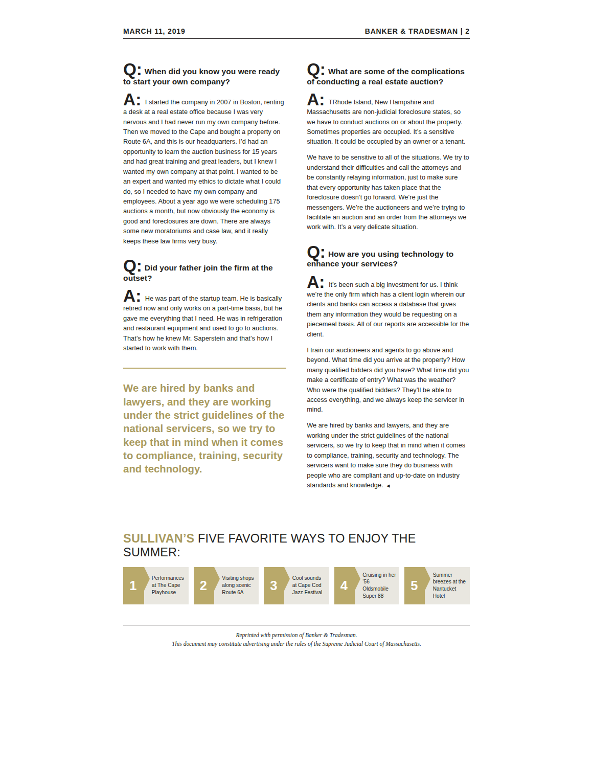March 11, 2019
Banker & Tradesman | 2
Q: When did you know you were ready to start your own company?
A: I started the company in 2007 in Boston, renting a desk at a real estate office because I was very nervous and I had never run my own company before. Then we moved to the Cape and bought a property on Route 6A, and this is our headquarters. I’d had an opportunity to learn the auction business for 15 years and had great training and great leaders, but I knew I wanted my own company at that point. I wanted to be an expert and wanted my ethics to dictate what I could do, so I needed to have my own company and employees. About a year ago we were scheduling 175 auctions a month, but now obviously the economy is good and foreclosures are down. There are always some new moratoriums and case law, and it really keeps these law firms very busy.
Q: Did your father join the firm at the outset?
A: He was part of the startup team. He is basically retired now and only works on a part-time basis, but he gave me everything that I need. He was in refrigeration and restaurant equipment and used to go to auctions. That’s how he knew Mr. Saperstein and that’s how I started to work with them.
We are hired by banks and lawyers, and they are working under the strict guidelines of the national servicers, so we try to keep that in mind when it comes to compliance, training, security and technology.
Q: What are some of the complications of conducting a real estate auction?
A: TRhode Island, New Hampshire and Massachusetts are non-judicial foreclosure states, so we have to conduct auctions on or about the property. Sometimes properties are occupied. It’s a sensitive situation. It could be occupied by an owner or a tenant.
We have to be sensitive to all of the situations. We try to understand their difficulties and call the attorneys and be constantly relaying information, just to make sure that every opportunity has taken place that the foreclosure doesn’t go forward. We’re just the messengers. We’re the auctioneers and we’re trying to facilitate an auction and an order from the attorneys we work with. It’s a very delicate situation.
Q: How are you using technology to enhance your services?
A: It’s been such a big investment for us. I think we’re the only firm which has a client login wherein our clients and banks can access a database that gives them any information they would be requesting on a piecemeal basis. All of our reports are accessible for the client.
I train our auctioneers and agents to go above and beyond. What time did you arrive at the property? How many qualified bidders did you have? What time did you make a certificate of entry? What was the weather? Who were the qualified bidders? They’ll be able to access everything, and we always keep the servicer in mind.
We are hired by banks and lawyers, and they are working under the strict guidelines of the national servicers, so we try to keep that in mind when it comes to compliance, training, security and technology. The servicers want to make sure they do business with people who are compliant and up-to-date on industry standards and knowledge.◂
SULLIVAN’S FIVE FAVORITE WAYS TO ENJOY THE SUMMER:
1
Performances at The Cape Playhouse
2
Visiting shops along scenic Route 6A
3
Cool sounds at Cape Cod Jazz Festival
4
Cruising in her ’56 Oldsmobile Super 88
5
Summer breezes at the Nantucket Hotel
Reprinted with permission of Banker & Tradesman.
This document may constitute advertising under the rules of the Supreme Judicial Court of Massachusetts.